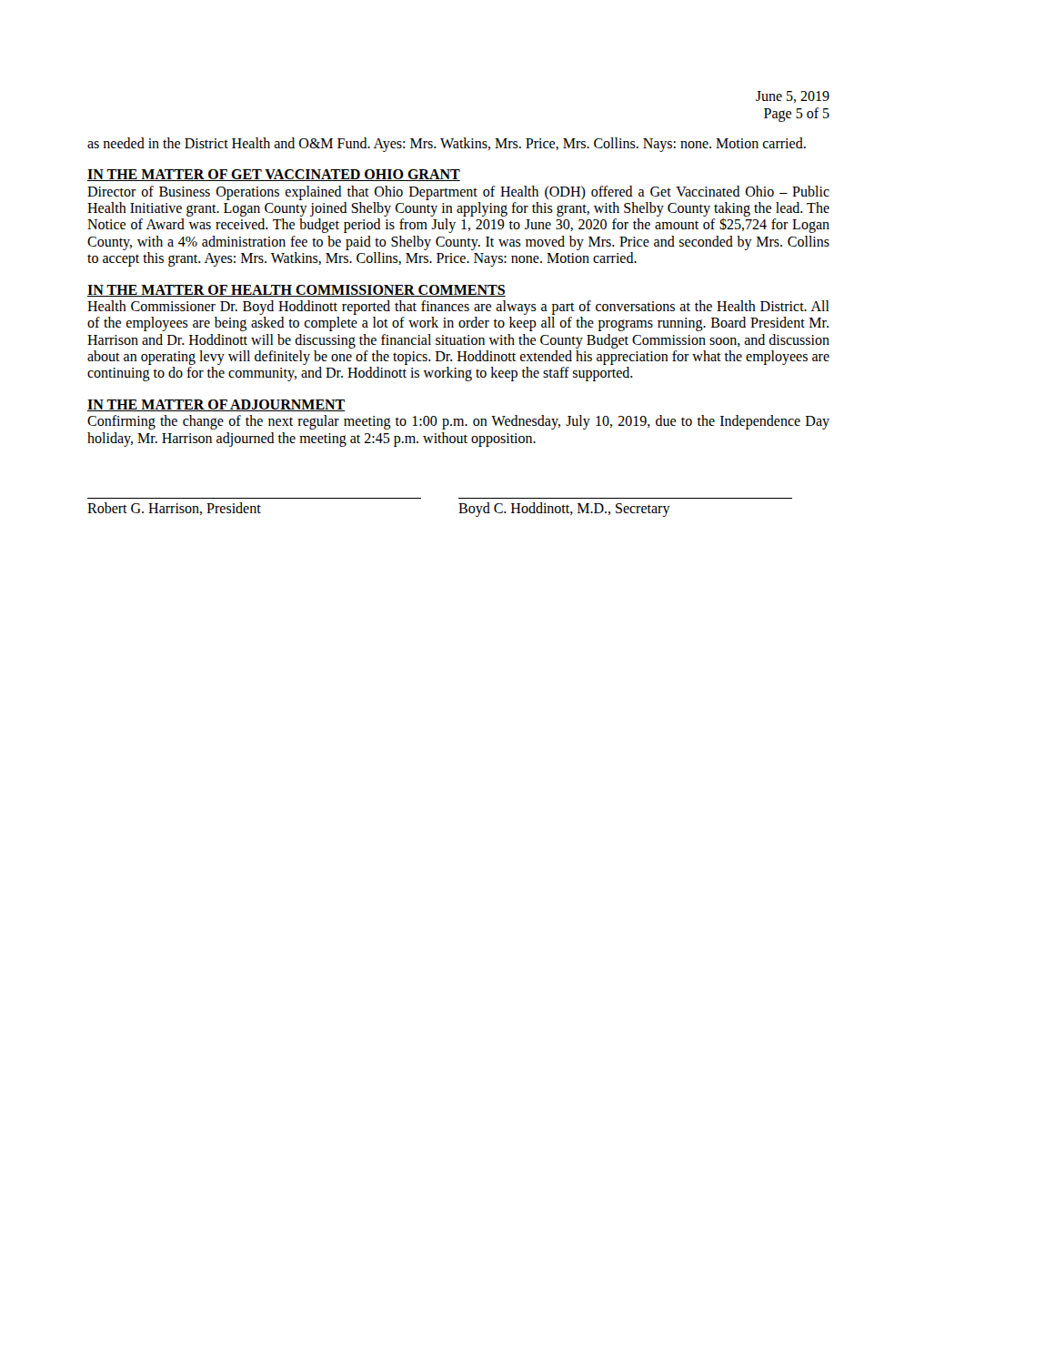June 5, 2019
Page 5 of 5
as needed in the District Health and O&M Fund. Ayes: Mrs. Watkins, Mrs. Price, Mrs. Collins. Nays: none. Motion carried.
In the Matter of Get Vaccinated Ohio Grant
Director of Business Operations explained that Ohio Department of Health (ODH) offered a Get Vaccinated Ohio – Public Health Initiative grant. Logan County joined Shelby County in applying for this grant, with Shelby County taking the lead. The Notice of Award was received. The budget period is from July 1, 2019 to June 30, 2020 for the amount of $25,724 for Logan County, with a 4% administration fee to be paid to Shelby County. It was moved by Mrs. Price and seconded by Mrs. Collins to accept this grant. Ayes: Mrs. Watkins, Mrs. Collins, Mrs. Price. Nays: none. Motion carried.
In the Matter of Health Commissioner Comments
Health Commissioner Dr. Boyd Hoddinott reported that finances are always a part of conversations at the Health District. All of the employees are being asked to complete a lot of work in order to keep all of the programs running. Board President Mr. Harrison and Dr. Hoddinott will be discussing the financial situation with the County Budget Commission soon, and discussion about an operating levy will definitely be one of the topics. Dr. Hoddinott extended his appreciation for what the employees are continuing to do for the community, and Dr. Hoddinott is working to keep the staff supported.
In the Matter of Adjournment
Confirming the change of the next regular meeting to 1:00 p.m. on Wednesday, July 10, 2019, due to the Independence Day holiday, Mr. Harrison adjourned the meeting at 2:45 p.m. without opposition.
| Robert G. Harrison, President | Boyd C. Hoddinott, M.D., Secretary |